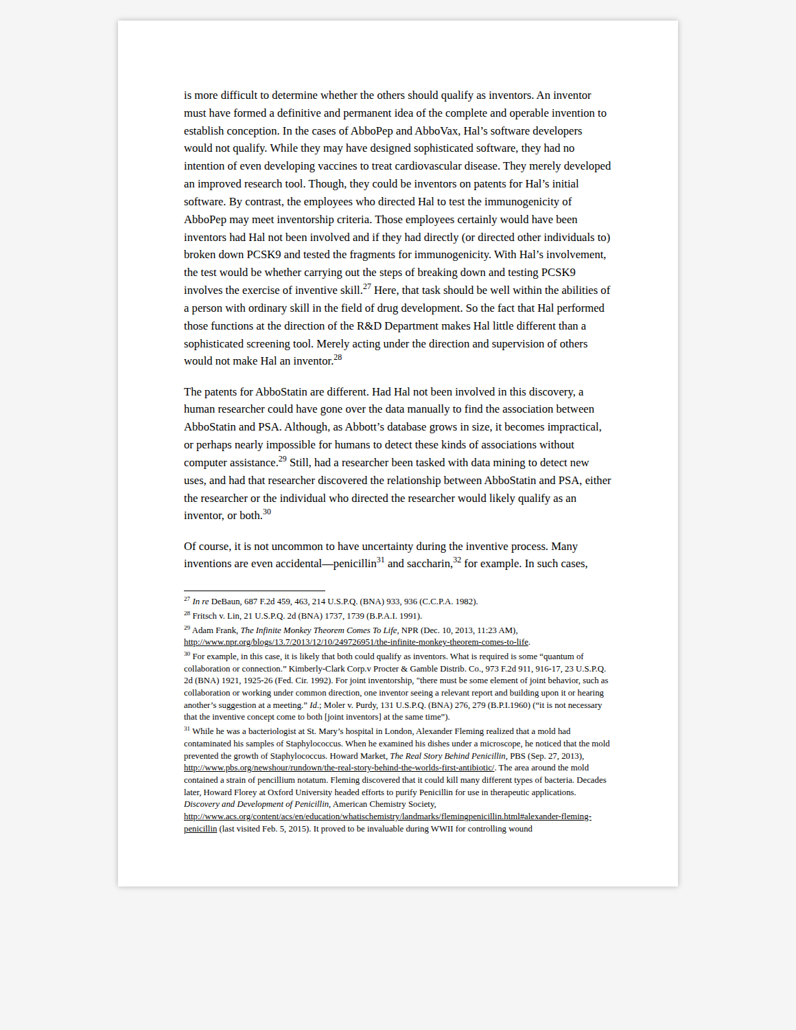is more difficult to determine whether the others should qualify as inventors. An inventor must have formed a definitive and permanent idea of the complete and operable invention to establish conception. In the cases of AbboPep and AbboVax, Hal’s software developers would not qualify. While they may have designed sophisticated software, they had no intention of even developing vaccines to treat cardiovascular disease. They merely developed an improved research tool. Though, they could be inventors on patents for Hal’s initial software. By contrast, the employees who directed Hal to test the immunogenicity of AbboPep may meet inventorship criteria. Those employees certainly would have been inventors had Hal not been involved and if they had directly (or directed other individuals to) broken down PCSK9 and tested the fragments for immunogenicity. With Hal’s involvement, the test would be whether carrying out the steps of breaking down and testing PCSK9 involves the exercise of inventive skill.27 Here, that task should be well within the abilities of a person with ordinary skill in the field of drug development. So the fact that Hal performed those functions at the direction of the R&D Department makes Hal little different than a sophisticated screening tool. Merely acting under the direction and supervision of others would not make Hal an inventor.28
The patents for AbboStatin are different. Had Hal not been involved in this discovery, a human researcher could have gone over the data manually to find the association between AbboStatin and PSA. Although, as Abbott’s database grows in size, it becomes impractical, or perhaps nearly impossible for humans to detect these kinds of associations without computer assistance.29 Still, had a researcher been tasked with data mining to detect new uses, and had that researcher discovered the relationship between AbboStatin and PSA, either the researcher or the individual who directed the researcher would likely qualify as an inventor, or both.30
Of course, it is not uncommon to have uncertainty during the inventive process. Many inventions are even accidental—penicillin31 and saccharin,32 for example. In such cases,
27 In re DeBaun, 687 F.2d 459, 463, 214 U.S.P.Q. (BNA) 933, 936 (C.C.P.A. 1982).
28 Fritsch v. Lin, 21 U.S.P.Q. 2d (BNA) 1737, 1739 (B.P.A.I. 1991).
29 Adam Frank, The Infinite Monkey Theorem Comes To Life, NPR (Dec. 10, 2013, 11:23 AM), http://www.npr.org/blogs/13.7/2013/12/10/249726951/the-infinite-monkey-theorem-comes-to-life.
30 For example, in this case, it is likely that both could qualify as inventors. What is required is some “quantum of collaboration or connection.” Kimberly-Clark Corp.v Procter & Gamble Distrib. Co., 973 F.2d 911, 916-17, 23 U.S.P.Q. 2d (BNA) 1921, 1925-26 (Fed. Cir. 1992). For joint inventorship, "there must be some element of joint behavior, such as collaboration or working under common direction, one inventor seeing a relevant report and building upon it or hearing another’s suggestion at a meeting.” Id.; Moler v. Purdy, 131 U.S.P.Q. (BNA) 276, 279 (B.P.I.1960) (“it is not necessary that the inventive concept come to both [joint inventors] at the same time”).
31 While he was a bacteriologist at St. Mary’s hospital in London, Alexander Fleming realized that a mold had contaminated his samples of Staphylococcus. When he examined his dishes under a microscope, he noticed that the mold prevented the growth of Staphylococcus. Howard Market, The Real Story Behind Penicillin, PBS (Sep. 27, 2013), http://www.pbs.org/newshour/rundown/the-real-story-behind-the-worlds-first-antibiotic/. The area around the mold contained a strain of pencillium notatum. Fleming discovered that it could kill many different types of bacteria. Decades later, Howard Florey at Oxford University headed efforts to purify Penicillin for use in therapeutic applications. Discovery and Development of Penicillin, American Chemistry Society, http://www.acs.org/content/acs/en/education/whatischemistry/landmarks/flemingpenicillin.html#alexander-fleming-penicillin (last visited Feb. 5, 2015). It proved to be invaluable during WWII for controlling wound